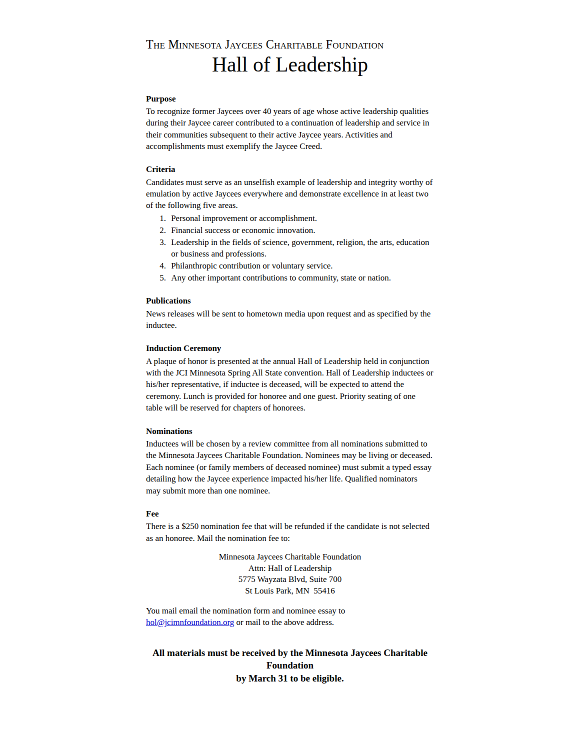The Minnesota Jaycees Charitable Foundation
Hall of Leadership
Purpose
To recognize former Jaycees over 40 years of age whose active leadership qualities during their Jaycee career contributed to a continuation of leadership and service in their communities subsequent to their active Jaycee years. Activities and accomplishments must exemplify the Jaycee Creed.
Criteria
Candidates must serve as an unselfish example of leadership and integrity worthy of emulation by active Jaycees everywhere and demonstrate excellence in at least two of the following five areas.
Personal improvement or accomplishment.
Financial success or economic innovation.
Leadership in the fields of science, government, religion, the arts, education or business and professions.
Philanthropic contribution or voluntary service.
Any other important contributions to community, state or nation.
Publications
News releases will be sent to hometown media upon request and as specified by the inductee.
Induction Ceremony
A plaque of honor is presented at the annual Hall of Leadership held in conjunction with the JCI Minnesota Spring All State convention. Hall of Leadership inductees or his/her representative, if inductee is deceased, will be expected to attend the ceremony. Lunch is provided for honoree and one guest. Priority seating of one table will be reserved for chapters of honorees.
Nominations
Inductees will be chosen by a review committee from all nominations submitted to the Minnesota Jaycees Charitable Foundation. Nominees may be living or deceased. Each nominee (or family members of deceased nominee) must submit a typed essay detailing how the Jaycee experience impacted his/her life. Qualified nominators may submit more than one nominee.
Fee
There is a $250 nomination fee that will be refunded if the candidate is not selected as an honoree. Mail the nomination fee to:
Minnesota Jaycees Charitable Foundation
Attn: Hall of Leadership
5775 Wayzata Blvd, Suite 700
St Louis Park, MN 55416
You mail email the nomination form and nominee essay to hol@jcimnfoundation.org or mail to the above address.
All materials must be received by the Minnesota Jaycees Charitable Foundation
by March 31 to be eligible.